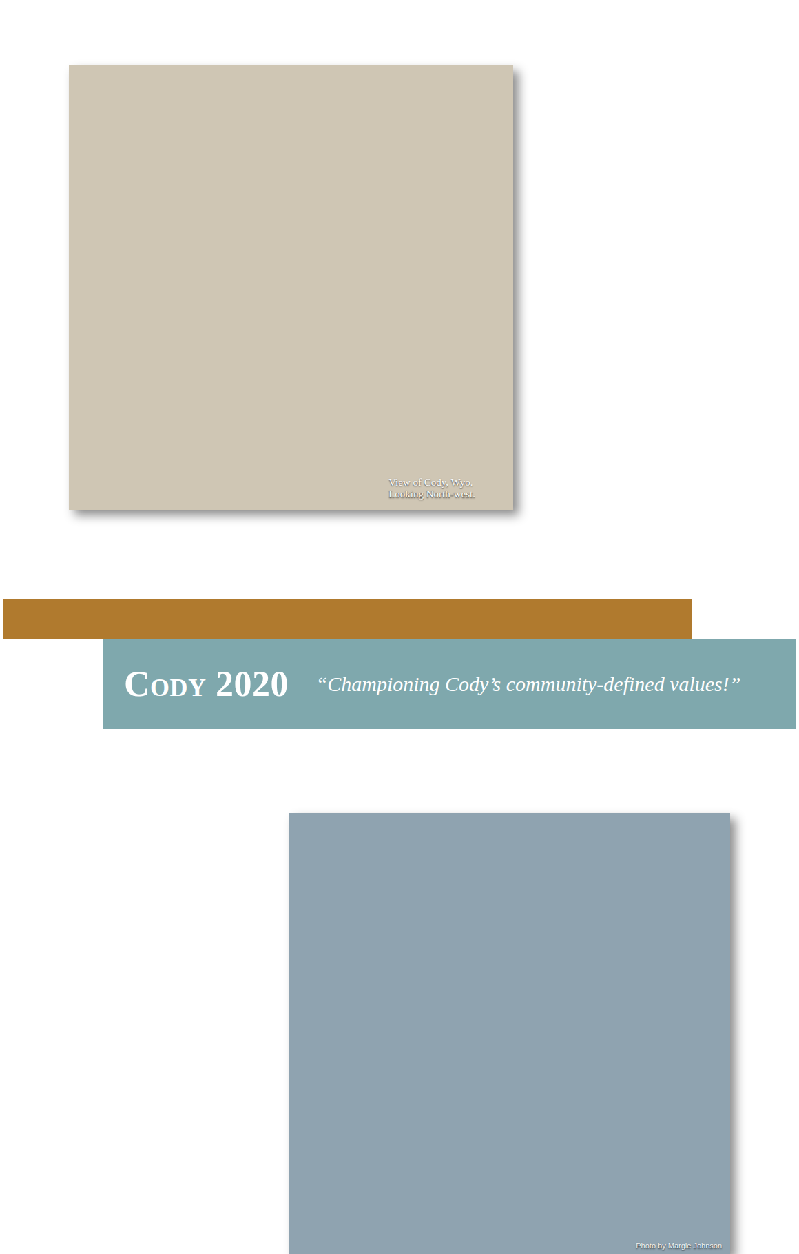View of Cody, Wyo.
Looking North-west.
Cody 2020
“Championing Cody’s community-defined values!”
Photo by Margie Johnson